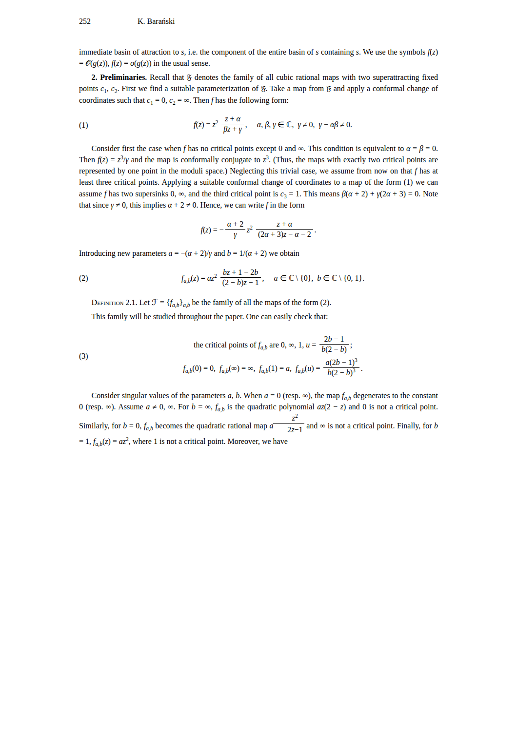252 K. Barański
immediate basin of attraction to s, i.e. the component of the entire basin of s containing s. We use the symbols f(z) = 𝒪(g(z)), f(z) = o(g(z)) in the usual sense.
2. Preliminaries. Recall that 𝔉 denotes the family of all cubic rational maps with two superattracting fixed points c1, c2. First we find a suitable parameterization of 𝔉. Take a map from 𝔉 and apply a conformal change of coordinates such that c1 = 0, c2 = ∞. Then f has the following form:
(1)
f(z) = z2 z + α βz + γ, α, β, γ ∈ ℂ, γ ≠ 0, γ − αβ ≠ 0.
Consider first the case when f has no critical points except 0 and ∞. This condition is equivalent to α = β = 0. Then f(z) = z3/γ and the map is conformally conjugate to z3. (Thus, the maps with exactly two critical points are represented by one point in the moduli space.) Neglecting this trivial case, we assume from now on that f has at least three critical points. Applying a suitable conformal change of coordinates to a map of the form (1) we can assume f has two supersinks 0, ∞, and the third critical point is c3 = 1. This means β(α + 2) + γ(2α + 3) = 0. Note that since γ ≠ 0, this implies α + 2 ≠ 0. Hence, we can write f in the form
f(z) = −α + 2 γ z2 z + α(2α + 3)z − α − 2.
Introducing new parameters a = −(α + 2)/γ and b = 1/(α + 2) we obtain
(2)
fa,b(z) = az2 bz + 1 − 2b(2 − b)z − 1, a ∈ ℂ \ {0}, b ∈ ℂ \ {0, 1}.
Definition 2.1. Let ℱ = {fa,b}a,b be the family of all the maps of the form (2).
This family will be studied throughout the paper. One can easily check that:
(3)
the critical points of fa,b are 0, ∞, 1, u = 2b − 1 b(2 − b);
fa,b(0) = 0, fa,b(∞) = ∞, fa,b(1) = a, fa,b(u) = a(2b − 1)3 b(2 − b)3.
Consider singular values of the parameters a, b. When a = 0 (resp. ∞), the map fa,b degenerates to the constant 0 (resp. ∞). Assume a ≠ 0, ∞. For b = ∞, fa,b is the quadratic polynomial az(2 − z) and 0 is not a critical point. Similarly, for b = 0, fa,b becomes the quadratic rational map az22z−1 and ∞ is not a critical point. Finally, for b = 1, fa,b(z) = az2, where 1 is not a critical point. Moreover, we have